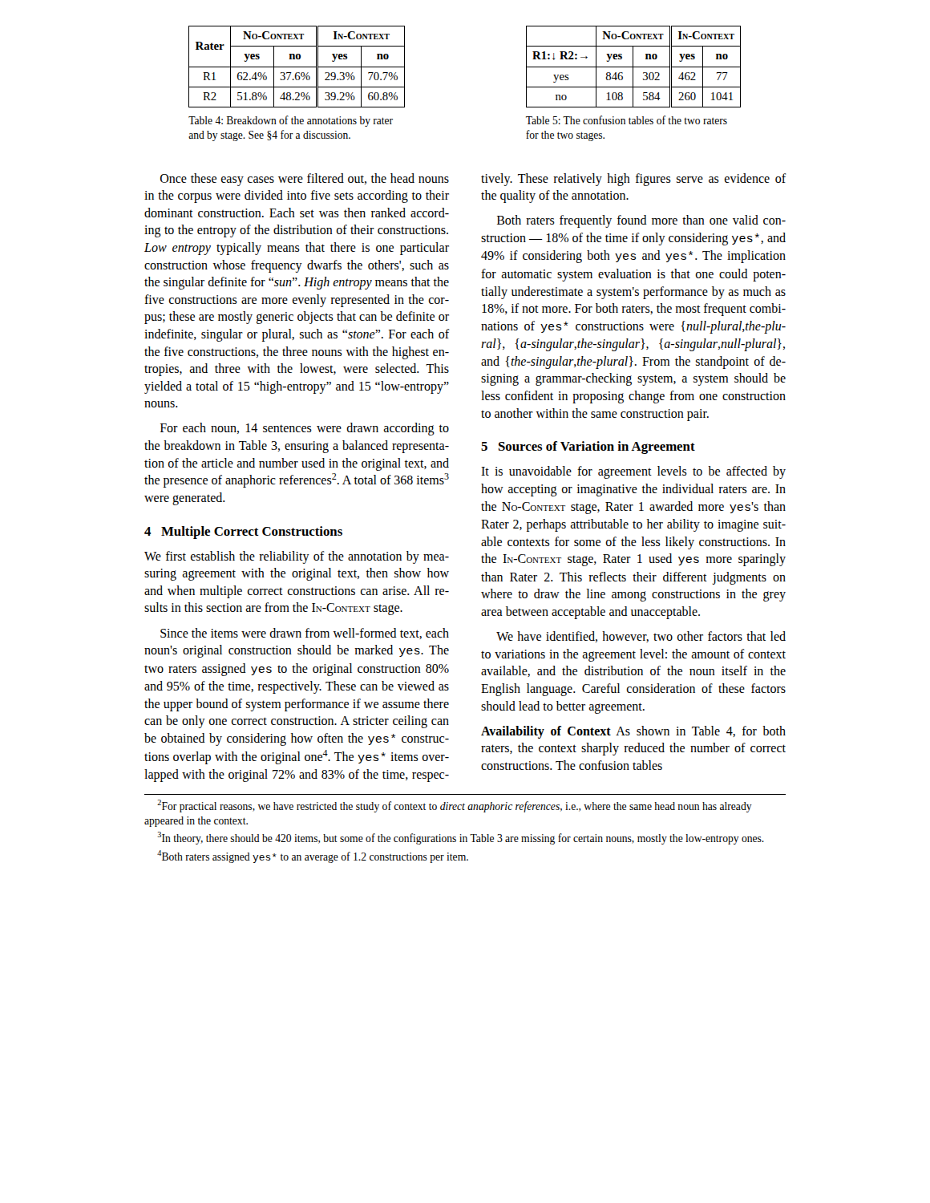Table 4: Breakdown of the annotations by rater and by stage. See §4 for a discussion.
| Rater | No-Context | In-Context |
| --- | --- | --- |
| yes | no | yes | no |
| R1 | 62.4% | 37.6% | 29.3% | 70.7% |
| R2 | 51.8% | 48.2% | 39.2% | 60.8% |
Table 5: The confusion tables of the two raters for the two stages.
| | No-Context | In-Context |
| --- | --- | --- |
| R1:↓ R2:→ | yes | no | yes | no |
| yes | 846 | 302 | 462 | 77 |
| no | 108 | 584 | 260 | 1041 |
Once these easy cases were filtered out, the head nouns in the corpus were divided into five sets according to their dominant construction. Each set was then ranked according to the entropy of the distribution of their constructions. Low entropy typically means that there is one particular construction whose frequency dwarfs the others', such as the singular definite for “sun”. High entropy means that the five constructions are more evenly represented in the corpus; these are mostly generic objects that can be definite or indefinite, singular or plural, such as “stone”. For each of the five constructions, the three nouns with the highest entropies, and three with the lowest, were selected. This yielded a total of 15 “high-entropy” and 15 “low-entropy” nouns.
For each noun, 14 sentences were drawn according to the breakdown in Table 3, ensuring a balanced representation of the article and number used in the original text, and the presence of anaphoric references2. A total of 368 items3 were generated.
4 Multiple Correct Constructions
We first establish the reliability of the annotation by measuring agreement with the original text, then show how and when multiple correct constructions can arise. All results in this section are from the In-Context stage.
Since the items were drawn from well-formed text, each noun's original construction should be marked yes. The two raters assigned yes to the original construction 80% and 95% of the time, respectively. These can be viewed as the upper bound of system performance if we assume there can be only one correct construction. A stricter ceiling can be obtained by considering how often the yes* constructions overlap with the original one4. The yes* items overlapped with the original 72% and 83% of the time, respectively. These relatively high figures serve as evidence of the quality of the annotation.
Both raters frequently found more than one valid construction — 18% of the time if only considering yes*, and 49% if considering both yes and yes*. The implication for automatic system evaluation is that one could potentially underestimate a system's performance by as much as 18%, if not more. For both raters, the most frequent combinations of yes* constructions were {null-plural,the-plural}, {a-singular,the-singular}, {a-singular,null-plural}, and {the-singular,the-plural}. From the standpoint of designing a grammar-checking system, a system should be less confident in proposing change from one construction to another within the same construction pair.
5 Sources of Variation in Agreement
It is unavoidable for agreement levels to be affected by how accepting or imaginative the individual raters are. In the No-Context stage, Rater 1 awarded more yes's than Rater 2, perhaps attributable to her ability to imagine suitable contexts for some of the less likely constructions. In the In-Context stage, Rater 1 used yes more sparingly than Rater 2. This reflects their different judgments on where to draw the line among constructions in the grey area between acceptable and unacceptable.
We have identified, however, two other factors that led to variations in the agreement level: the amount of context available, and the distribution of the noun itself in the English language. Careful consideration of these factors should lead to better agreement.
Availability of Context As shown in Table 4, for both raters, the context sharply reduced the number of correct constructions. The confusion tables
2For practical reasons, we have restricted the study of context to direct anaphoric references, i.e., where the same head noun has already appeared in the context.
3In theory, there should be 420 items, but some of the configurations in Table 3 are missing for certain nouns, mostly the low-entropy ones.
4Both raters assigned yes* to an average of 1.2 constructions per item.